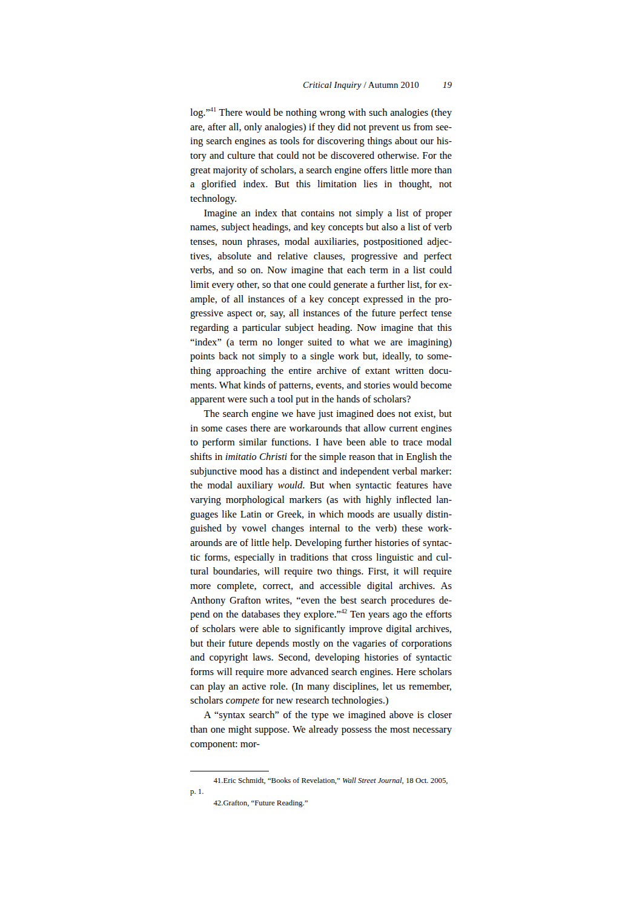Critical Inquiry / Autumn 201019
log.”41 There would be nothing wrong with such analogies (they are, after all, only analogies) if they did not prevent us from seeing search engines as tools for discovering things about our history and culture that could not be discovered otherwise. For the great majority of scholars, a search engine offers little more than a glorified index. But this limitation lies in thought, not technology.
Imagine an index that contains not simply a list of proper names, subject headings, and key concepts but also a list of verb tenses, noun phrases, modal auxiliaries, postpositioned adjectives, absolute and relative clauses, progressive and perfect verbs, and so on. Now imagine that each term in a list could limit every other, so that one could generate a further list, for example, of all instances of a key concept expressed in the progressive aspect or, say, all instances of the future perfect tense regarding a particular subject heading. Now imagine that this “index” (a term no longer suited to what we are imagining) points back not simply to a single work but, ideally, to something approaching the entire archive of extant written documents. What kinds of patterns, events, and stories would become apparent were such a tool put in the hands of scholars?
The search engine we have just imagined does not exist, but in some cases there are workarounds that allow current engines to perform similar functions. I have been able to trace modal shifts in imitatio Christi for the simple reason that in English the subjunctive mood has a distinct and independent verbal marker: the modal auxiliary would. But when syntactic features have varying morphological markers (as with highly inflected languages like Latin or Greek, in which moods are usually distinguished by vowel changes internal to the verb) these workarounds are of little help. Developing further histories of syntactic forms, especially in traditions that cross linguistic and cultural boundaries, will require two things. First, it will require more complete, correct, and accessible digital archives. As Anthony Grafton writes, “even the best search procedures depend on the databases they explore.”42 Ten years ago the efforts of scholars were able to significantly improve digital archives, but their future depends mostly on the vagaries of corporations and copyright laws. Second, developing histories of syntactic forms will require more advanced search engines. Here scholars can play an active role. (In many disciplines, let us remember, scholars compete for new research technologies.)
A “syntax search” of the type we imagined above is closer than one might suppose. We already possess the most necessary component: mor-
41. Eric Schmidt, “Books of Revelation,” Wall Street Journal, 18 Oct. 2005, p. 1.
42. Grafton, “Future Reading.”